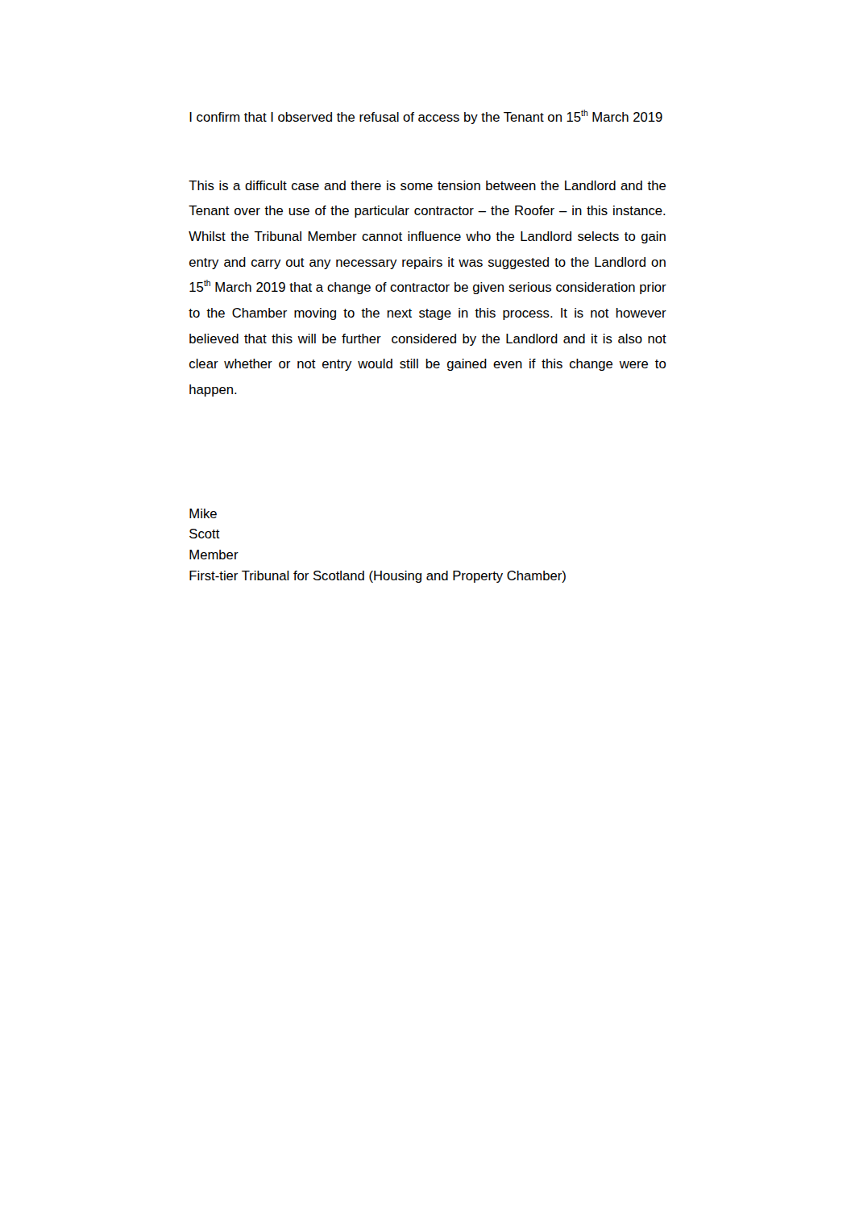I confirm that I observed the refusal of access by the Tenant on 15th March 2019
This is a difficult case and there is some tension between the Landlord and the Tenant over the use of the particular contractor – the Roofer – in this instance. Whilst the Tribunal Member cannot influence who the Landlord selects to gain entry and carry out any necessary repairs it was suggested to the Landlord on 15th March 2019 that a change of contractor be given serious consideration prior to the Chamber moving to the next stage in this process. It is not however believed that this will be further considered by the Landlord and it is also not clear whether or not entry would still be gained even if this change were to happen.
Mike
Scott
Member
First-tier Tribunal for Scotland (Housing and Property Chamber)